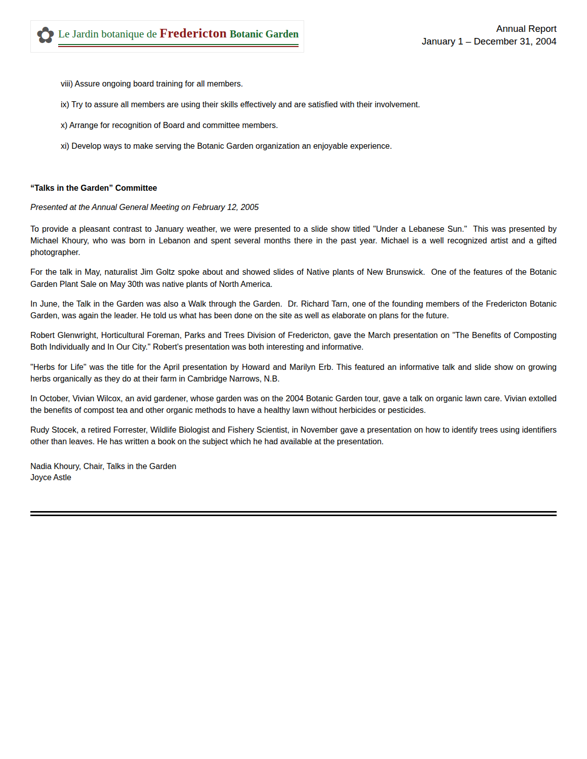✿
Le Jardin botanique de Fredericton Botanic Garden
Annual Report
January 1 – December 31, 2004
viii) Assure ongoing board training for all members.
ix) Try to assure all members are using their skills effectively and are satisfied with their involvement.
x) Arrange for recognition of Board and committee members.
xi) Develop ways to make serving the Botanic Garden organization an enjoyable experience.
“Talks in the Garden” Committee
Presented at the Annual General Meeting on February 12, 2005
To provide a pleasant contrast to January weather, we were presented to a slide show titled "Under a Lebanese Sun." This was presented by Michael Khoury, who was born in Lebanon and spent several months there in the past year. Michael is a well recognized artist and a gifted photographer.
For the talk in May, naturalist Jim Goltz spoke about and showed slides of Native plants of New Brunswick. One of the features of the Botanic Garden Plant Sale on May 30th was native plants of North America.
In June, the Talk in the Garden was also a Walk through the Garden. Dr. Richard Tarn, one of the founding members of the Fredericton Botanic Garden, was again the leader. He told us what has been done on the site as well as elaborate on plans for the future.
Robert Glenwright, Horticultural Foreman, Parks and Trees Division of Fredericton, gave the March presentation on "The Benefits of Composting Both Individually and In Our City." Robert's presentation was both interesting and informative.
"Herbs for Life" was the title for the April presentation by Howard and Marilyn Erb. This featured an informative talk and slide show on growing herbs organically as they do at their farm in Cambridge Narrows, N.B.
In October, Vivian Wilcox, an avid gardener, whose garden was on the 2004 Botanic Garden tour, gave a talk on organic lawn care. Vivian extolled the benefits of compost tea and other organic methods to have a healthy lawn without herbicides or pesticides.
Rudy Stocek, a retired Forrester, Wildlife Biologist and Fishery Scientist, in November gave a presentation on how to identify trees using identifiers other than leaves. He has written a book on the subject which he had available at the presentation.
Nadia Khoury, Chair, Talks in the Garden
Joyce Astle